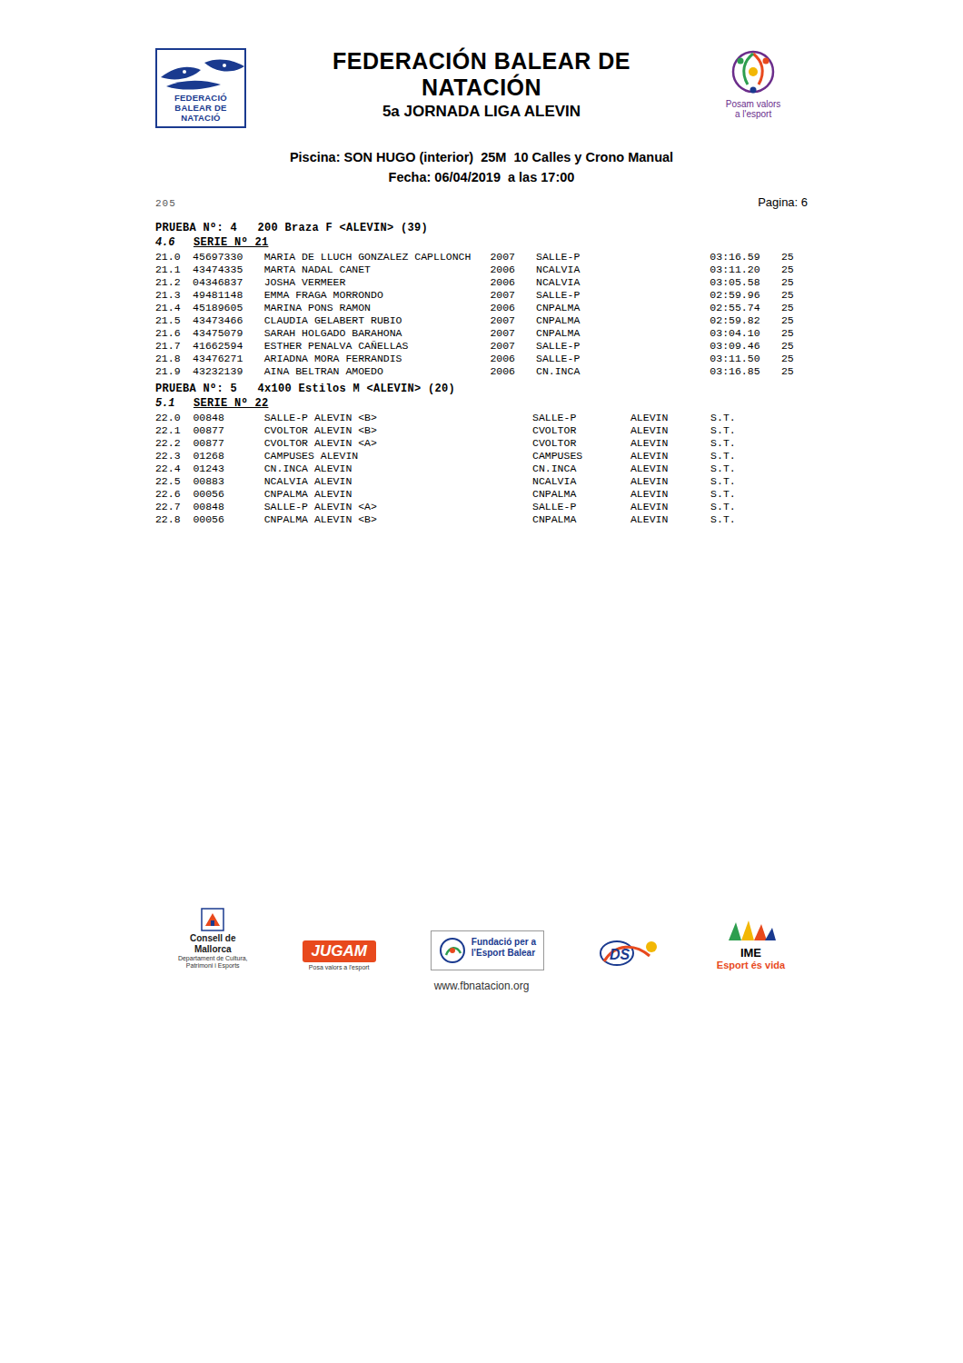FEDERACIÓ
BALEAR DE
NATACIÓ
Posam valors
a l'esport
FEDERACIÓN BALEAR DE NATACIÓN
5a JORNADA LIGA ALEVIN
Piscina: SON HUGO (interior) 25M 10 Calles y Crono Manual
Fecha: 06/04/2019 a las 17:00
205
Pagina: 6
PRUEBA Nº: 4 200 Braza F <ALEVIN> (39)
4.6 SERIE Nº 21
| 21.0 | 45697330 | MARIA DE LLUCH GONZALEZ CAPLLONCH | 2007 | SALLE-P | | 03:16.59 | 25 |
| 21.1 | 43474335 | MARTA NADAL CANET | 2006 | NCALVIA | | 03:11.20 | 25 |
| 21.2 | 04346837 | JOSHA VERMEER | 2006 | NCALVIA | | 03:05.58 | 25 |
| 21.3 | 49481148 | EMMA FRAGA MORRONDO | 2007 | SALLE-P | | 02:59.96 | 25 |
| 21.4 | 45189605 | MARINA PONS RAMON | 2006 | CNPALMA | | 02:55.74 | 25 |
| 21.5 | 43473466 | CLAUDIA GELABERT RUBIO | 2007 | CNPALMA | | 02:59.82 | 25 |
| 21.6 | 43475079 | SARAH HOLGADO BARAHONA | 2007 | CNPALMA | | 03:04.10 | 25 |
| 21.7 | 41662594 | ESTHER PENALVA CAÑELLAS | 2007 | SALLE-P | | 03:09.46 | 25 |
| 21.8 | 43476271 | ARIADNA MORA FERRANDIS | 2006 | SALLE-P | | 03:11.50 | 25 |
| 21.9 | 43232139 | AINA BELTRAN AMOEDO | 2006 | CN.INCA | | 03:16.85 | 25 |
PRUEBA Nº: 5 4x100 Estilos M <ALEVIN> (20)
5.1 SERIE Nº 22
| 22.0 | 00848 | SALLE-P ALEVIN <B> | | SALLE-P | ALEVIN | S.T. | |
| 22.1 | 00877 | CVOLTOR ALEVIN <B> | | CVOLTOR | ALEVIN | S.T. | |
| 22.2 | 00877 | CVOLTOR ALEVIN <A> | | CVOLTOR | ALEVIN | S.T. | |
| 22.3 | 01268 | CAMPUSES ALEVIN | | CAMPUSES | ALEVIN | S.T. | |
| 22.4 | 01243 | CN.INCA ALEVIN | | CN.INCA | ALEVIN | S.T. | |
| 22.5 | 00883 | NCALVIA ALEVIN | | NCALVIA | ALEVIN | S.T. | |
| 22.6 | 00056 | CNPALMA ALEVIN | | CNPALMA | ALEVIN | S.T. | |
| 22.7 | 00848 | SALLE-P ALEVIN <A> | | SALLE-P | ALEVIN | S.T. | |
| 22.8 | 00056 | CNPALMA ALEVIN <B> | | CNPALMA | ALEVIN | S.T. | |
Consell de
Mallorca
Departament de Cultura,
Patrimoni i Esports
JUGAM
Posa valors a l'esport
Fundació per a
l'Esport Balear
DS
IME
Esport és vida
www.fbnatacion.org